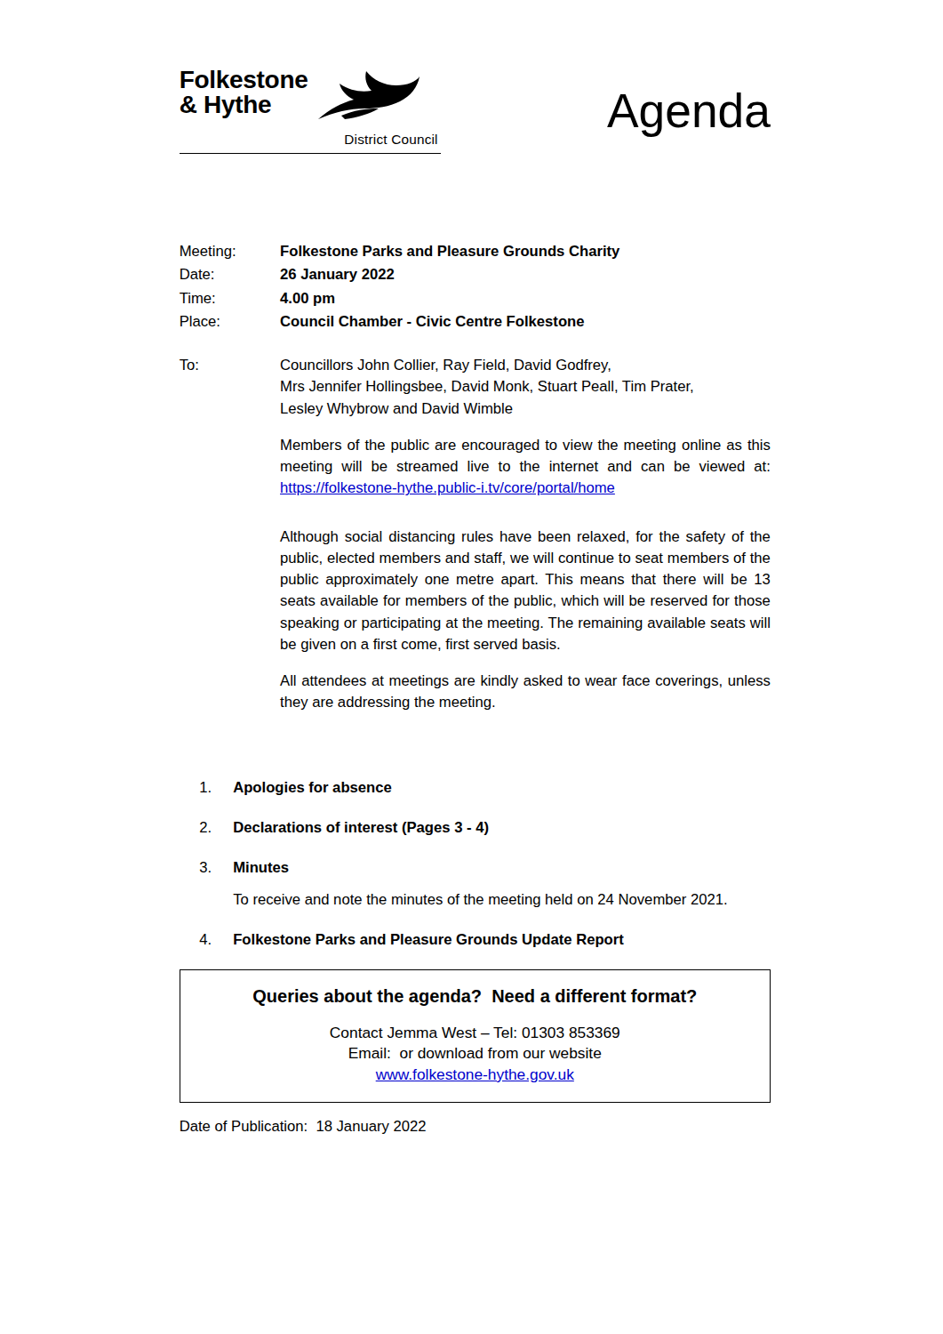Folkestone
& Hythe
District Council
Agenda
| Meeting: | Folkestone Parks and Pleasure Grounds Charity |
| Date: | 26 January 2022 |
| Time: | 4.00 pm |
| Place: | Council Chamber - Civic Centre Folkestone |
| To: | Councillors John Collier, Ray Field, David Godfrey, Mrs Jennifer Hollingsbee, David Monk, Stuart Peall, Tim Prater, Lesley Whybrow and David Wimble |
| | Members of the public are encouraged to view the meeting online as this meeting will be streamed live to the internet and can be viewed at: https://folkestone-hythe.public-i.tv/core/portal/home Although social distancing rules have been relaxed, for the safety of the public, elected members and staff, we will continue to seat members of the public approximately one metre apart. This means that there will be 13 seats available for members of the public, which will be reserved for those speaking or participating at the meeting. The remaining available seats will be given on a first come, first served basis. All attendees at meetings are kindly asked to wear face coverings, unless they are addressing the meeting. |
1. Apologies for absence
2. Declarations of interest (Pages 3 - 4)
3. Minutes
To receive and note the minutes of the meeting held on 24 November 2021.
4. Folkestone Parks and Pleasure Grounds Update Report
Queries about the agenda? Need a different format?
Contact Jemma West – Tel: 01303 853369
Email: or download from our website
www.folkestone-hythe.gov.uk
Date of Publication: 18 January 2022